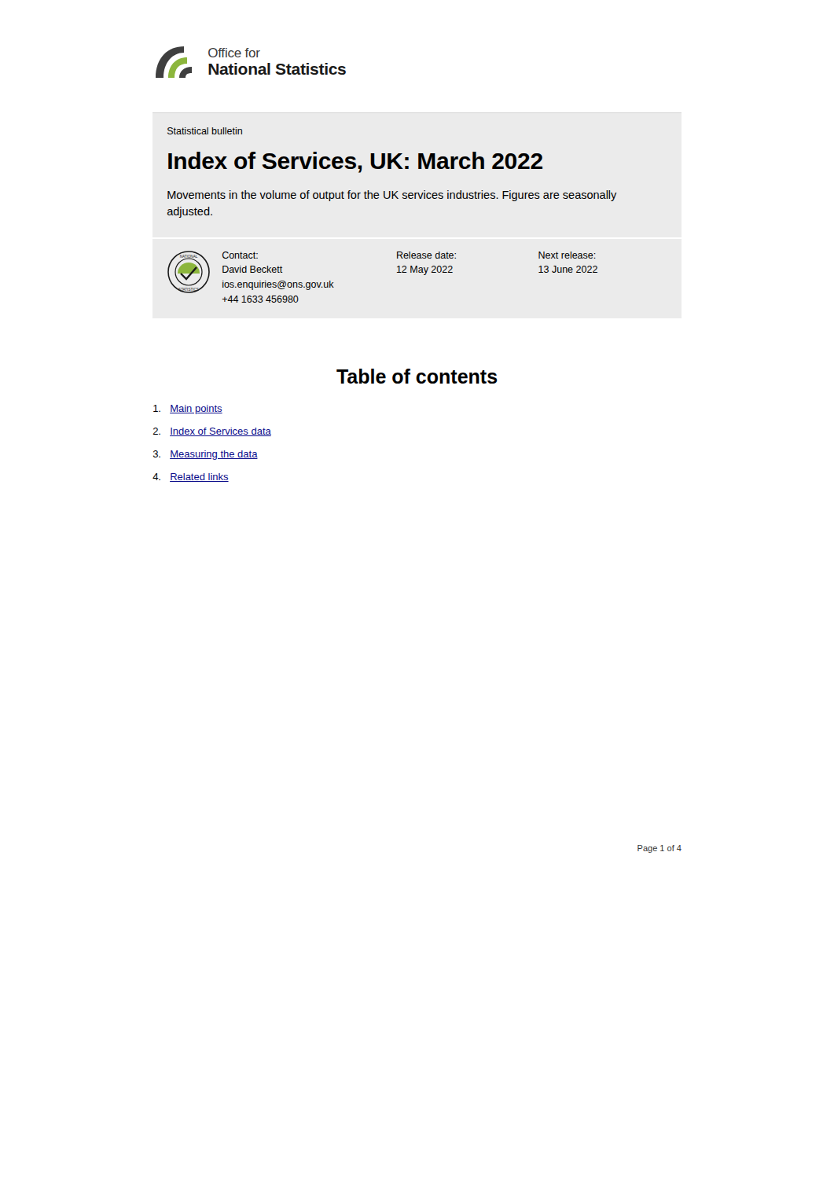Office for
National Statistics
Statistical bulletin
Index of Services, UK: March 2022
Movements in the volume of output for the UK services industries. Figures are seasonally adjusted.
NATIONAL STATISTICS
Contact:
David Beckett
ios.enquiries@ons.gov.uk
+44 1633 456980
Release date:
12 May 2022
Next release:
13 June 2022
Table of contents
Main points
Index of Services data
Measuring the data
Related links
Page 1 of 4